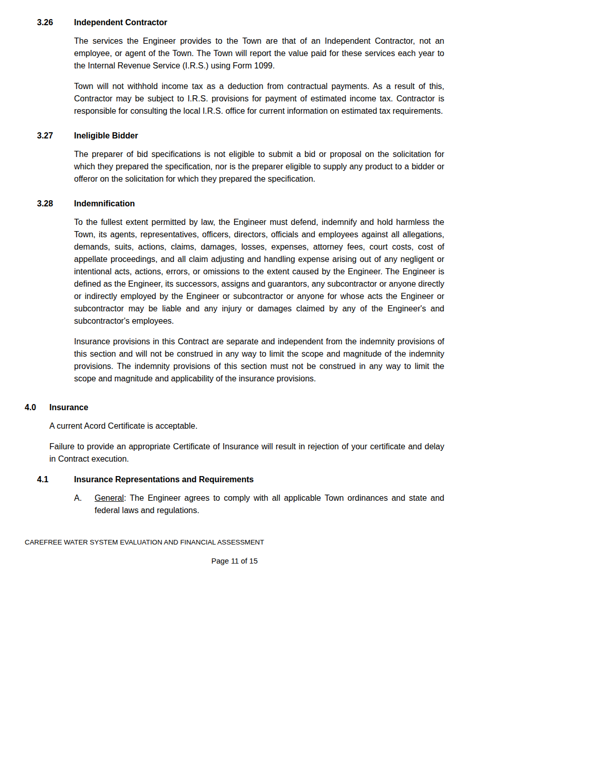3.26 Independent Contractor
The services the Engineer provides to the Town are that of an Independent Contractor, not an employee, or agent of the Town. The Town will report the value paid for these services each year to the Internal Revenue Service (I.R.S.) using Form 1099.
Town will not withhold income tax as a deduction from contractual payments. As a result of this, Contractor may be subject to I.R.S. provisions for payment of estimated income tax. Contractor is responsible for consulting the local I.R.S. office for current information on estimated tax requirements.
3.27 Ineligible Bidder
The preparer of bid specifications is not eligible to submit a bid or proposal on the solicitation for which they prepared the specification, nor is the preparer eligible to supply any product to a bidder or offeror on the solicitation for which they prepared the specification.
3.28 Indemnification
To the fullest extent permitted by law, the Engineer must defend, indemnify and hold harmless the Town, its agents, representatives, officers, directors, officials and employees against all allegations, demands, suits, actions, claims, damages, losses, expenses, attorney fees, court costs, cost of appellate proceedings, and all claim adjusting and handling expense arising out of any negligent or intentional acts, actions, errors, or omissions to the extent caused by the Engineer. The Engineer is defined as the Engineer, its successors, assigns and guarantors, any subcontractor or anyone directly or indirectly employed by the Engineer or subcontractor or anyone for whose acts the Engineer or subcontractor may be liable and any injury or damages claimed by any of the Engineer's and subcontractor's employees.
Insurance provisions in this Contract are separate and independent from the indemnity provisions of this section and will not be construed in any way to limit the scope and magnitude of the indemnity provisions. The indemnity provisions of this section must not be construed in any way to limit the scope and magnitude and applicability of the insurance provisions.
4.0 Insurance
A current Acord Certificate is acceptable.
Failure to provide an appropriate Certificate of Insurance will result in rejection of your certificate and delay in Contract execution.
4.1 Insurance Representations and Requirements
A. General: The Engineer agrees to comply with all applicable Town ordinances and state and federal laws and regulations.
CAREFREE WATER SYSTEM EVALUATION AND FINANCIAL ASSESSMENT
Page 11 of 15